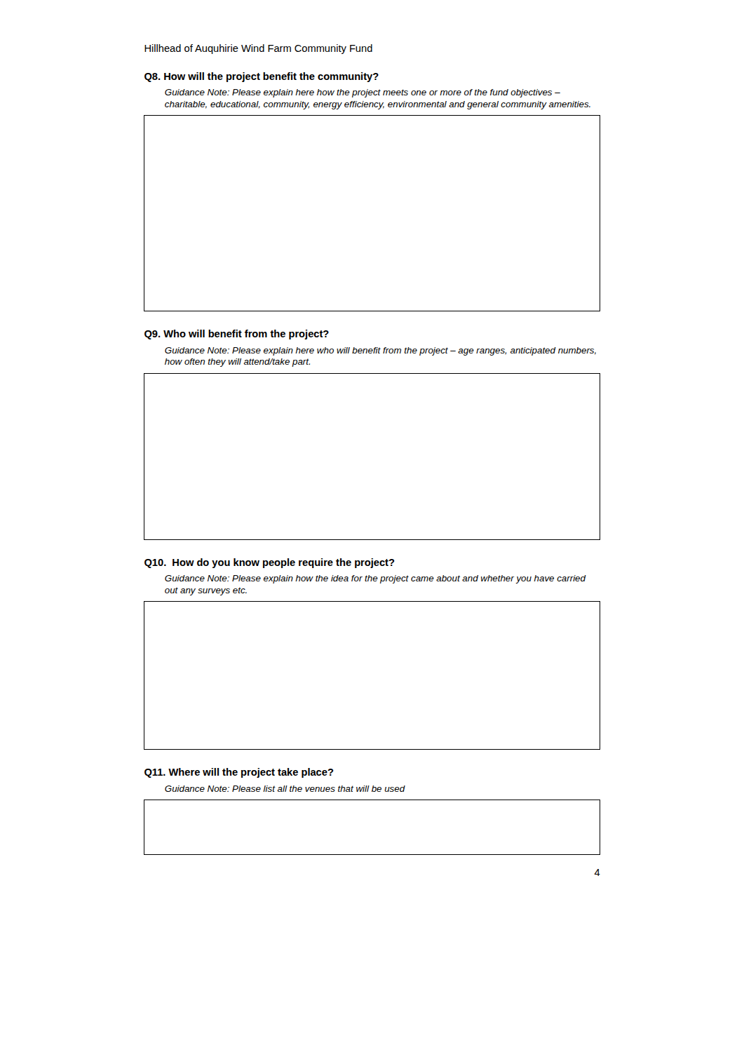Hillhead of Auquhirie Wind Farm Community Fund
Q8. How will the project benefit the community?
Guidance Note: Please explain here how the project meets one or more of the fund objectives – charitable, educational, community, energy efficiency, environmental and general community amenities.
Q9. Who will benefit from the project?
Guidance Note: Please explain here who will benefit from the project – age ranges, anticipated numbers, how often they will attend/take part.
Q10. How do you know people require the project?
Guidance Note: Please explain how the idea for the project came about and whether you have carried out any surveys etc.
Q11. Where will the project take place?
Guidance Note: Please list all the venues that will be used
4